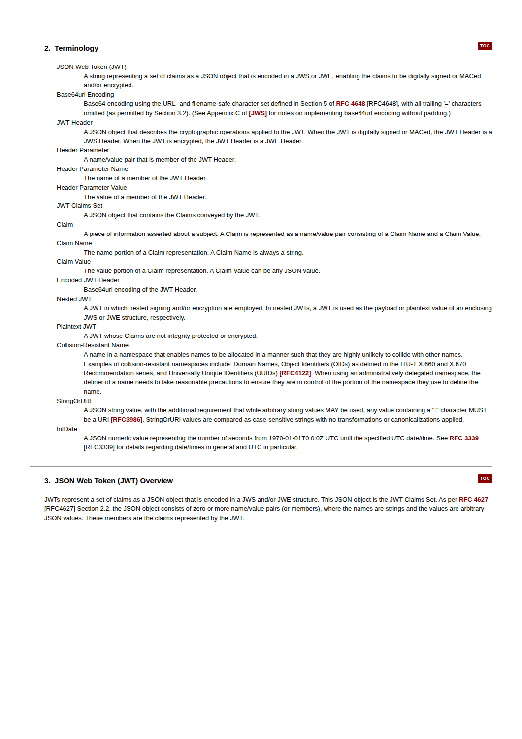TOC
2. Terminology
JSON Web Token (JWT)
A string representing a set of claims as a JSON object that is encoded in a JWS or JWE, enabling the claims to be digitally signed or MACed and/or encrypted.
Base64url Encoding
Base64 encoding using the URL- and filename-safe character set defined in Section 5 of RFC 4648 [RFC4648], with all trailing '=' characters omitted (as permitted by Section 3.2). (See Appendix C of [JWS] for notes on implementing base64url encoding without padding.)
JWT Header
A JSON object that describes the cryptographic operations applied to the JWT. When the JWT is digitally signed or MACed, the JWT Header is a JWS Header. When the JWT is encrypted, the JWT Header is a JWE Header.
Header Parameter
A name/value pair that is member of the JWT Header.
Header Parameter Name
The name of a member of the JWT Header.
Header Parameter Value
The value of a member of the JWT Header.
JWT Claims Set
A JSON object that contains the Claims conveyed by the JWT.
Claim
A piece of information asserted about a subject. A Claim is represented as a name/value pair consisting of a Claim Name and a Claim Value.
Claim Name
The name portion of a Claim representation. A Claim Name is always a string.
Claim Value
The value portion of a Claim representation. A Claim Value can be any JSON value.
Encoded JWT Header
Base64url encoding of the JWT Header.
Nested JWT
A JWT in which nested signing and/or encryption are employed. In nested JWTs, a JWT is used as the payload or plaintext value of an enclosing JWS or JWE structure, respectively.
Plaintext JWT
A JWT whose Claims are not integrity protected or encrypted.
Collision-Resistant Name
A name in a namespace that enables names to be allocated in a manner such that they are highly unlikely to collide with other names. Examples of collision-resistant namespaces include: Domain Names, Object Identifiers (OIDs) as defined in the ITU-T X.660 and X.670 Recommendation series, and Universally Unique IDentifiers (UUIDs) [RFC4122]. When using an administratively delegated namespace, the definer of a name needs to take reasonable precautions to ensure they are in control of the portion of the namespace they use to define the name.
StringOrURI
A JSON string value, with the additional requirement that while arbitrary string values MAY be used, any value containing a ":" character MUST be a URI [RFC3986]. StringOrURI values are compared as case-sensitive strings with no transformations or canonicalizations applied.
IntDate
A JSON numeric value representing the number of seconds from 1970-01-01T0:0:0Z UTC until the specified UTC date/time. See RFC 3339 [RFC3339] for details regarding date/times in general and UTC in particular.
TOC
3. JSON Web Token (JWT) Overview
JWTs represent a set of claims as a JSON object that is encoded in a JWS and/or JWE structure. This JSON object is the JWT Claims Set. As per RFC 4627 [RFC4627] Section 2.2, the JSON object consists of zero or more name/value pairs (or members), where the names are strings and the values are arbitrary JSON values. These members are the claims represented by the JWT.